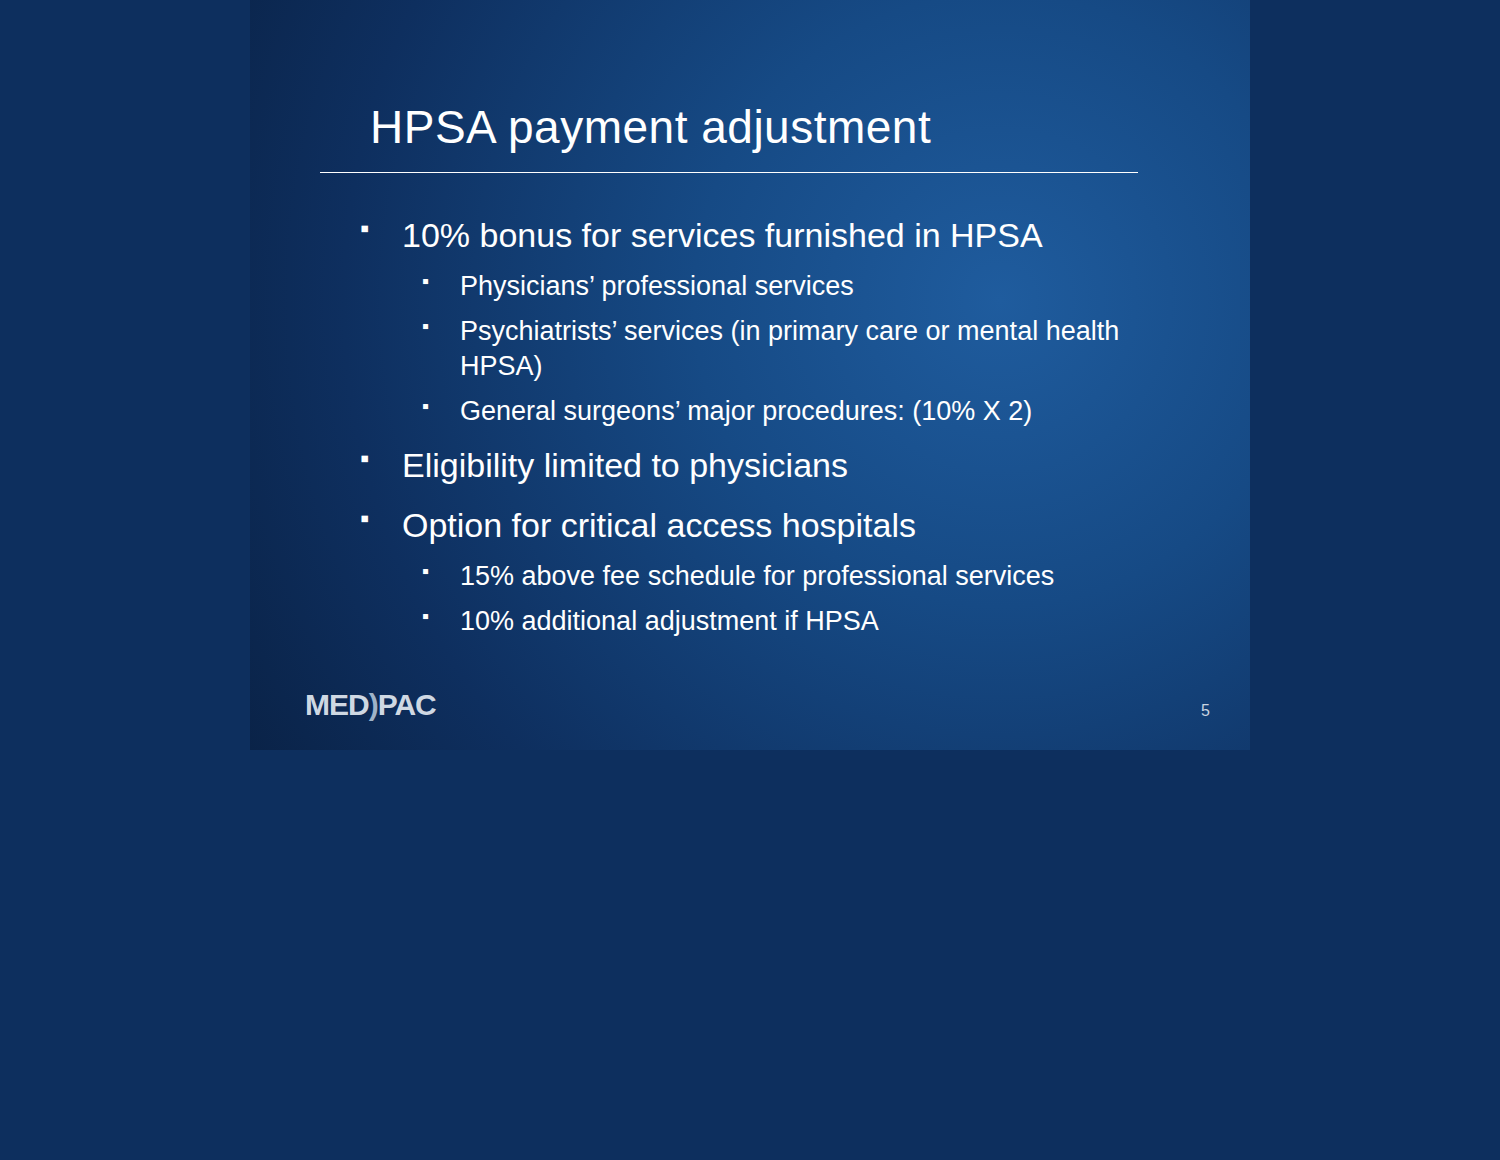HPSA payment adjustment
10% bonus for services furnished in HPSA
Physicians’ professional services
Psychiatrists’ services (in primary care or mental health HPSA)
General surgeons’ major procedures: (10% X 2)
Eligibility limited to physicians
Option for critical access hospitals
15% above fee schedule for professional services
10% additional adjustment if HPSA
MED) PAC
5